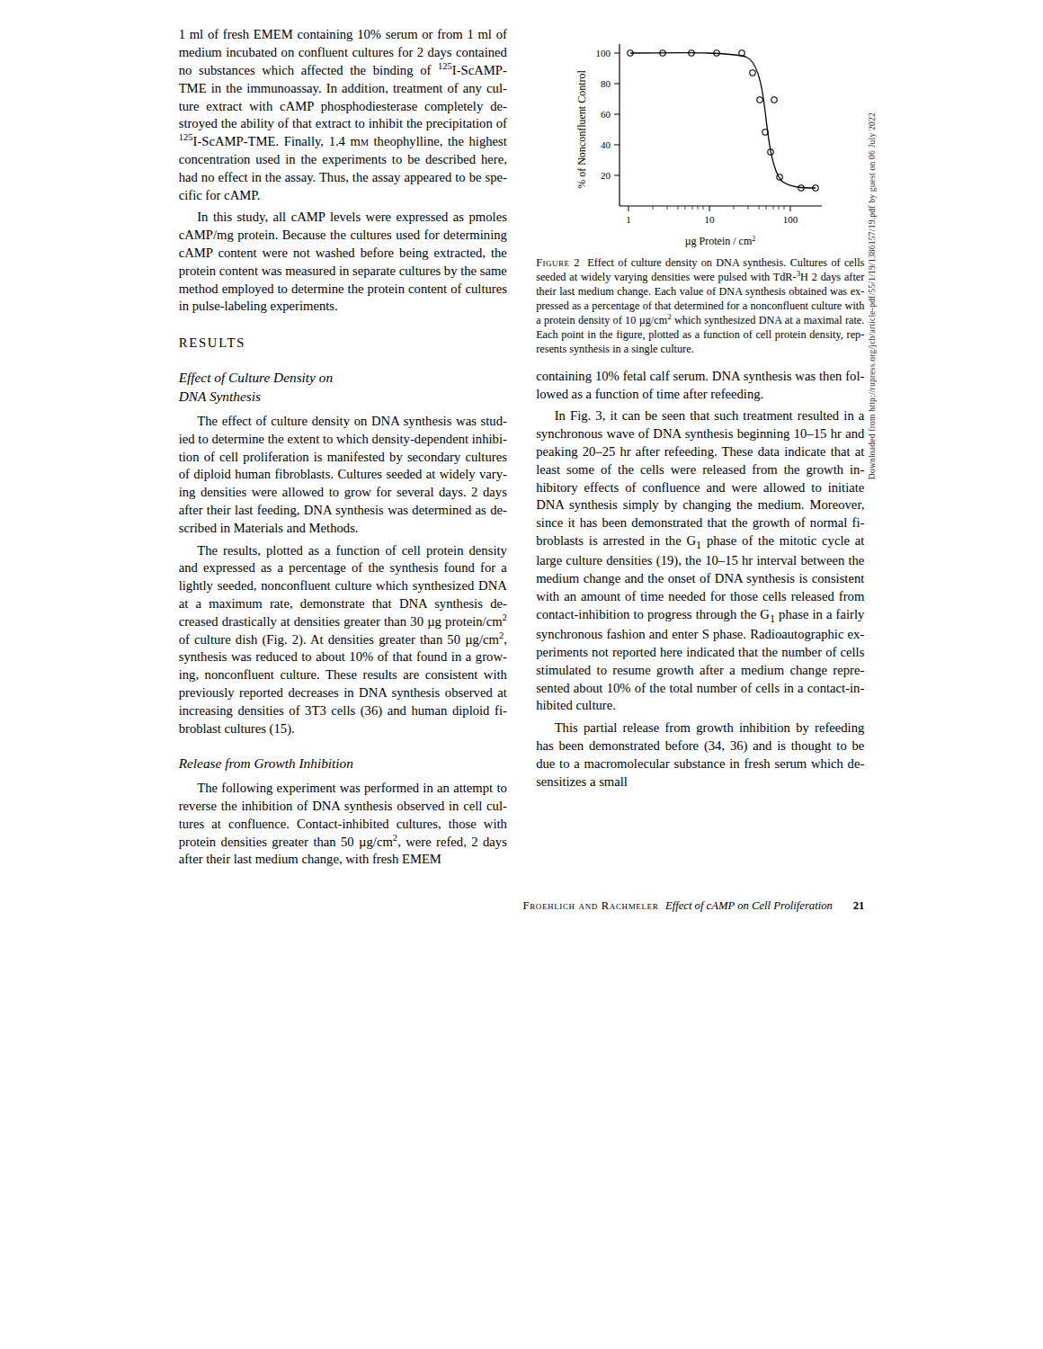Downloaded from http://rupress.org/jcb/article-pdf/55/1/19/1386157/19.pdf by guest on 06 July 2022
1 ml of fresh EMEM containing 10% serum or from 1 ml of medium incubated on confluent cultures for 2 days contained no substances which affected the binding of 125I-ScAMP-TME in the immunoassay. In addition, treatment of any culture extract with cAMP phosphodiesterase completely destroyed the ability of that extract to inhibit the precipitation of 125I-ScAMP-TME. Finally, 1.4 mm theophylline, the highest concentration used in the experiments to be described here, had no effect in the assay. Thus, the assay appeared to be specific for cAMP.
In this study, all cAMP levels were expressed as pmoles cAMP/mg protein. Because the cultures used for determining cAMP content were not washed before being extracted, the protein content was measured in separate cultures by the same method employed to determine the protein content of cultures in pulse-labeling experiments.
Results
Effect of Culture Density on
DNA Synthesis
The effect of culture density on DNA synthesis was studied to determine the extent to which density-dependent inhibition of cell proliferation is manifested by secondary cultures of diploid human fibroblasts. Cultures seeded at widely varying densities were allowed to grow for several days. 2 days after their last feeding, DNA synthesis was determined as described in Materials and Methods.
The results, plotted as a function of cell protein density and expressed as a percentage of the synthesis found for a lightly seeded, nonconfluent culture which synthesized DNA at a maximum rate, demonstrate that DNA synthesis decreased drastically at densities greater than 30 µg protein/cm2 of culture dish (Fig. 2). At densities greater than 50 µg/cm2, synthesis was reduced to about 10% of that found in a growing, nonconfluent culture. These results are consistent with previously reported decreases in DNA synthesis observed at increasing densities of 3T3 cells (36) and human diploid fibroblast cultures (15).
Release from Growth Inhibition
The following experiment was performed in an attempt to reverse the inhibition of DNA synthesis observed in cell cultures at confluence. Contact-inhibited cultures, those with protein densities greater than 50 µg/cm2, were refed, 2 days after their last medium change, with fresh EMEM
100 80 60 40 20 1 10 100 % of Nonconfluent Control µg Protein / cm2
Figure 2 Effect of culture density on DNA synthesis. Cultures of cells seeded at widely varying densities were pulsed with TdR-3H 2 days after their last medium change. Each value of DNA synthesis obtained was expressed as a percentage of that determined for a nonconfluent culture with a protein density of 10 µg/cm2 which synthesized DNA at a maximal rate. Each point in the figure, plotted as a function of cell protein density, represents synthesis in a single culture.
containing 10% fetal calf serum. DNA synthesis was then followed as a function of time after refeeding.
In Fig. 3, it can be seen that such treatment resulted in a synchronous wave of DNA synthesis beginning 10–15 hr and peaking 20–25 hr after refeeding. These data indicate that at least some of the cells were released from the growth inhibitory effects of confluence and were allowed to initiate DNA synthesis simply by changing the medium. Moreover, since it has been demonstrated that the growth of normal fibroblasts is arrested in the G1 phase of the mitotic cycle at large culture densities (19), the 10–15 hr interval between the medium change and the onset of DNA synthesis is consistent with an amount of time needed for those cells released from contact-inhibition to progress through the G1 phase in a fairly synchronous fashion and enter S phase. Radioautographic experiments not reported here indicated that the number of cells stimulated to resume growth after a medium change represented about 10% of the total number of cells in a contact-inhibited culture.
This partial release from growth inhibition by refeeding has been demonstrated before (34, 36) and is thought to be due to a macromolecular substance in fresh serum which desensitizes a small
Froehlich and Rachmeler Effect of cAMP on Cell Proliferation 21